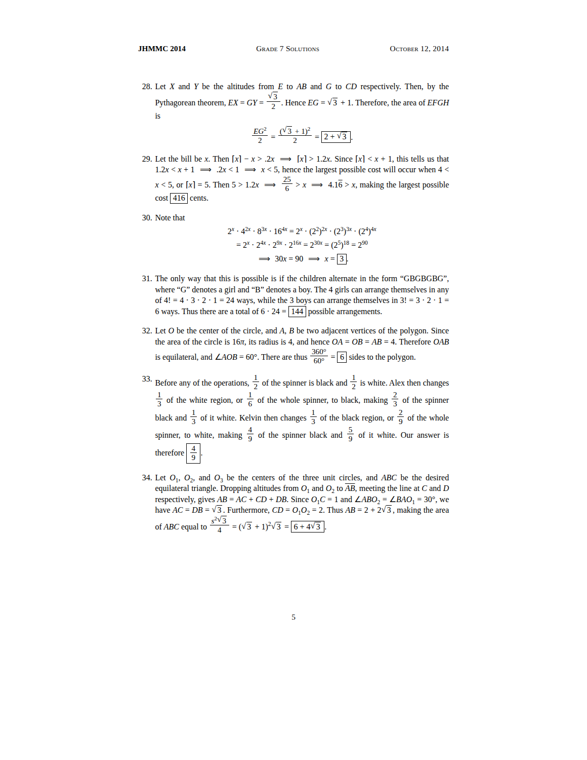JHMMC 2014
Grade 7 Solutions
October 12, 2014
28. Let X and Y be the altitudes from E to AB and G to CD respectively. Then, by the Pythagorean theorem, EX = GY = 32. Hence EG = 3 + 1. Therefore, the area of EFGH is
EG22 = (3 + 1)22 = 2 + 3.
29. Let the bill be x. Then ⌈x⌉ − x > .2x ⟹ ⌈x⌉ > 1.2x. Since ⌈x⌉ < x + 1, this tells us that 1.2x < x + 1 ⟹ .2x < 1 ⟹ x < 5, hence the largest possible cost will occur when 4 < x < 5, or ⌈x⌉ = 5. Then 5 > 1.2x ⟹ 256 > x ⟹ 4.16 > x, making the largest possible cost 416 cents.
30. Note that
2x · 42x · 83x · 164x = 2x · (22)2x · (23)3x · (24)4x
= 2x · 24x · 29x · 216x = 230x = (25)18 = 290
⟹ 30x = 90 ⟹ x = 3.
31. The only way that this is possible is if the children alternate in the form “GBGBGBG”, where “G” denotes a girl and “B” denotes a boy. The 4 girls can arrange themselves in any of 4! = 4 · 3 · 2 · 1 = 24 ways, while the 3 boys can arrange themselves in 3! = 3 · 2 · 1 = 6 ways. Thus there are a total of 6 · 24 = 144 possible arrangements.
32. Let O be the center of the circle, and A, B be two adjacent vertices of the polygon. Since the area of the circle is 16π, its radius is 4, and hence OA = OB = AB = 4. Therefore OAB is equilateral, and AOB = 60 . There are thus 36060 = 6 sides to the polygon.
33. Before any of the operations, 12 of the spinner is black and 12 is white. Alex then changes 13 of the white region, or 16 of the whole spinner, to black, making 23 of the spinner black and 13 of it white. Kelvin then changes 13 of the black region, or 29 of the whole spinner, to white, making 49 of the spinner black and 59 of it white. Our answer is therefore 49.
34. Let O1, O2, and O3 be the centers of the three unit circles, and ABC be the desired equilateral triangle. Dropping altitudes from O1 and O2 to AB, meeting the line at C and D respectively, gives AB = AC + CD + DB. Since O1C = 1 and ABO2 = BAO1 = 30 , we have AC = DB = 3. Furthermore, CD = O1O2 = 2. Thus AB = 2 + 23, making the area of ABC equal to s234 = (3 + 1)23 = 6 + 43.
5